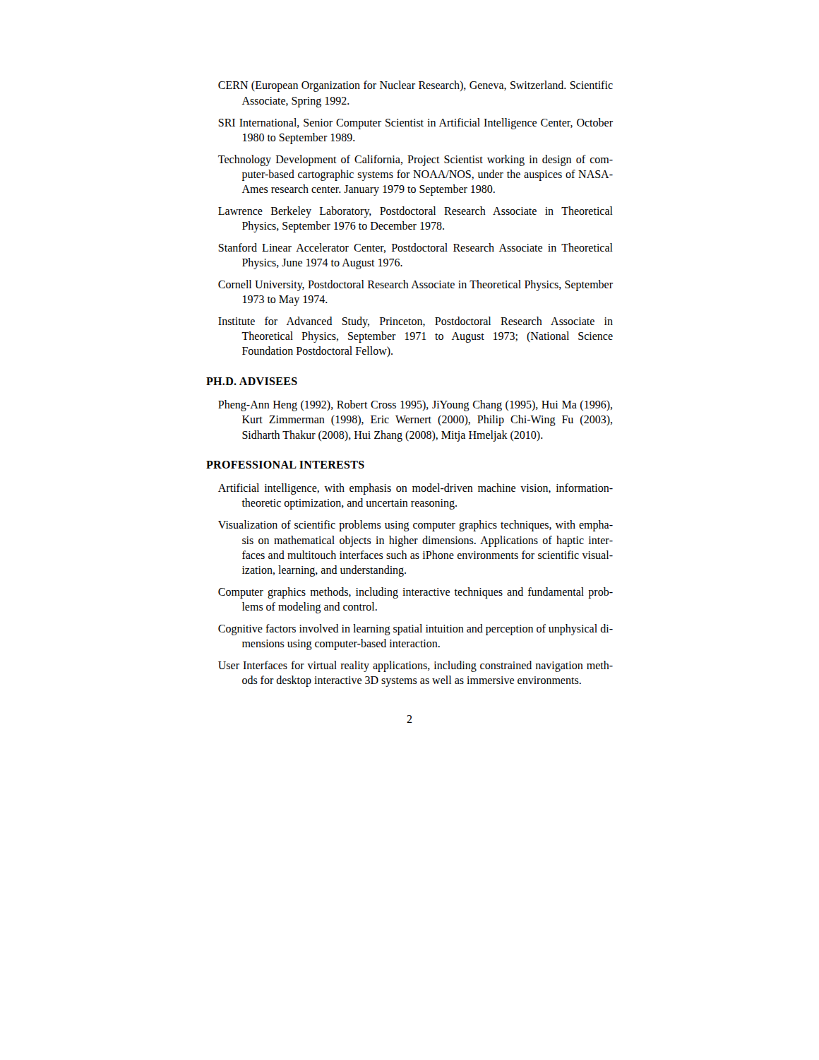CERN (European Organization for Nuclear Research), Geneva, Switzerland. Scientific Associate, Spring 1992.
SRI International, Senior Computer Scientist in Artificial Intelligence Center, October 1980 to September 1989.
Technology Development of California, Project Scientist working in design of computer-based cartographic systems for NOAA/NOS, under the auspices of NASA-Ames research center. January 1979 to September 1980.
Lawrence Berkeley Laboratory, Postdoctoral Research Associate in Theoretical Physics, September 1976 to December 1978.
Stanford Linear Accelerator Center, Postdoctoral Research Associate in Theoretical Physics, June 1974 to August 1976.
Cornell University, Postdoctoral Research Associate in Theoretical Physics, September 1973 to May 1974.
Institute for Advanced Study, Princeton, Postdoctoral Research Associate in Theoretical Physics, September 1971 to August 1973; (National Science Foundation Postdoctoral Fellow).
Ph.D. Advisees
Pheng-Ann Heng (1992), Robert Cross 1995), JiYoung Chang (1995), Hui Ma (1996), Kurt Zimmerman (1998), Eric Wernert (2000), Philip Chi-Wing Fu (2003), Sidharth Thakur (2008), Hui Zhang (2008), Mitja Hmeljak (2010).
Professional Interests
Artificial intelligence, with emphasis on model-driven machine vision, information-theoretic optimization, and uncertain reasoning.
Visualization of scientific problems using computer graphics techniques, with emphasis on mathematical objects in higher dimensions. Applications of haptic interfaces and multitouch interfaces such as iPhone environments for scientific visualization, learning, and understanding.
Computer graphics methods, including interactive techniques and fundamental problems of modeling and control.
Cognitive factors involved in learning spatial intuition and perception of unphysical dimensions using computer-based interaction.
User Interfaces for virtual reality applications, including constrained navigation methods for desktop interactive 3D systems as well as immersive environments.
2